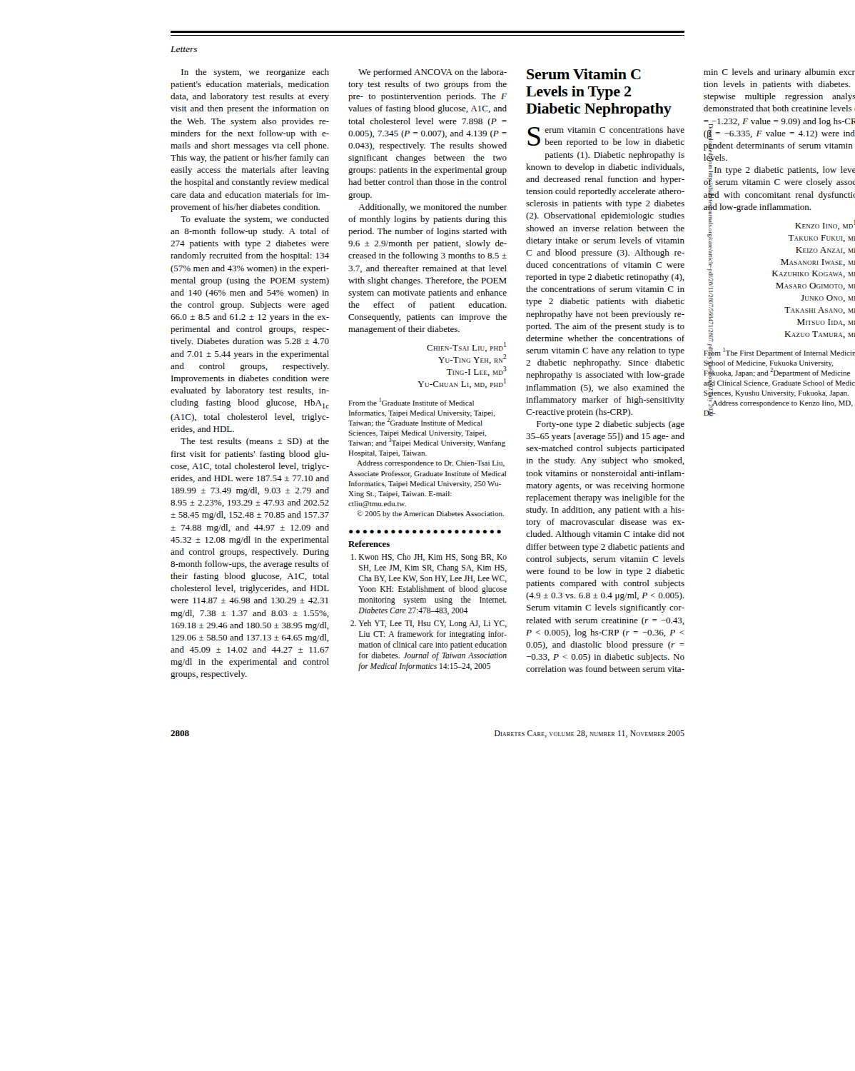Letters
In the system, we reorganize each patient's education materials, medication data, and laboratory test results at every visit and then present the information on the Web. The system also provides reminders for the next follow-up with e-mails and short messages via cell phone. This way, the patient or his/her family can easily access the materials after leaving the hospital and constantly review medical care data and education materials for improvement of his/her diabetes condition.
To evaluate the system, we conducted an 8-month follow-up study. A total of 274 patients with type 2 diabetes were randomly recruited from the hospital: 134 (57% men and 43% women) in the experimental group (using the POEM system) and 140 (46% men and 54% women) in the control group. Subjects were aged 66.0 ± 8.5 and 61.2 ± 12 years in the experimental and control groups, respectively. Diabetes duration was 5.28 ± 4.70 and 7.01 ± 5.44 years in the experimental and control groups, respectively. Improvements in diabetes condition were evaluated by laboratory test results, including fasting blood glucose, HbA1c (A1C), total cholesterol level, triglycerides, and HDL.
The test results (means ± SD) at the first visit for patients' fasting blood glucose, A1C, total cholesterol level, triglycerides, and HDL were 187.54 ± 77.10 and 189.99 ± 73.49 mg/dl, 9.03 ± 2.79 and 8.95 ± 2.23%, 193.29 ± 47.93 and 202.52 ± 58.45 mg/dl, 152.48 ± 70.85 and 157.37 ± 74.88 mg/dl, and 44.97 ± 12.09 and 45.32 ± 12.08 mg/dl in the experimental and control groups, respectively. During 8-month follow-ups, the average results of their fasting blood glucose, A1C, total cholesterol level, triglycerides, and HDL were 114.87 ± 46.98 and 130.29 ± 42.31 mg/dl, 7.38 ± 1.37 and 8.03 ± 1.55%, 169.18 ± 29.46 and 180.50 ± 38.95 mg/dl, 129.06 ± 58.50 and 137.13 ± 64.65 mg/dl, and 45.09 ± 14.02 and 44.27 ± 11.67 mg/dl in the experimental and control groups, respectively.
We performed ANCOVA on the laboratory test results of two groups from the pre- to postintervention periods. The F values of fasting blood glucose, A1C, and total cholesterol level were 7.898 (P = 0.005), 7.345 (P = 0.007), and 4.139 (P = 0.043), respectively. The results showed significant changes between the two groups: patients in the experimental group had better control than those in the control group.
Additionally, we monitored the number of monthly logins by patients during this period. The number of logins started with 9.6 ± 2.9/month per patient, slowly decreased in the following 3 months to 8.5 ± 3.7, and thereafter remained at that level with slight changes. Therefore, the POEM system can motivate patients and enhance the effect of patient education. Consequently, patients can improve the management of their diabetes.
Chien-Tsai Liu, phd1
Yu-Ting Yeh, rn2
Ting-I Lee, md3
Yu-Chuan Li, md, phd1
From the 1Graduate Institute of Medical Informatics, Taipei Medical University, Taipei, Taiwan; the 2Graduate Institute of Medical Sciences, Taipei Medical University, Taipei, Taiwan; and 3Taipei Medical University, Wanfang Hospital, Taipei, Taiwan.
Address correspondence to Dr. Chien-Tsai Liu, Associate Professor, Graduate Institute of Medical Informatics, Taipei Medical University, 250 Wu-Xing St., Taipei, Taiwan. E-mail: ctliu@tmu.edu.tw.
© 2005 by the American Diabetes Association.
●●●●●●●●●●●●●●●●●●●●●●
References
Kwon HS, Cho JH, Kim HS, Song BR, Ko SH, Lee JM, Kim SR, Chang SA, Kim HS, Cha BY, Lee KW, Son HY, Lee JH, Lee WC, Yoon KH: Establishment of blood glucose monitoring system using the Internet. Diabetes Care 27:478–483, 2004
Yeh YT, Lee TI, Hsu CY, Long AJ, Li YC, Liu CT: A framework for integrating information of clinical care into patient education for diabetes. Journal of Taiwan Association for Medical Informatics 14:15–24, 2005
Serum Vitamin C Levels in Type 2 Diabetic Nephropathy
Serum vitamin C concentrations have been reported to be low in diabetic patients (1). Diabetic nephropathy is known to develop in diabetic individuals, and decreased renal function and hypertension could reportedly accelerate atherosclerosis in patients with type 2 diabetes (2). Observational epidemiologic studies showed an inverse relation between the dietary intake or serum levels of vitamin C and blood pressure (3). Although reduced concentrations of vitamin C were reported in type 2 diabetic retinopathy (4), the concentrations of serum vitamin C in type 2 diabetic patients with diabetic nephropathy have not been previously reported. The aim of the present study is to determine whether the concentrations of serum vitamin C have any relation to type 2 diabetic nephropathy. Since diabetic nephropathy is associated with low-grade inflammation (5), we also examined the inflammatory marker of high-sensitivity C-reactive protein (hs-CRP).
Forty-one type 2 diabetic subjects (age 35–65 years [average 55]) and 15 age- and sex-matched control subjects participated in the study. Any subject who smoked, took vitamins or nonsteroidal anti-inflammatory agents, or was receiving hormone replacement therapy was ineligible for the study. In addition, any patient with a history of macrovascular disease was excluded. Although vitamin C intake did not differ between type 2 diabetic patients and control subjects, serum vitamin C levels were found to be low in type 2 diabetic patients compared with control subjects (4.9 ± 0.3 vs. 6.8 ± 0.4 μg/ml, P < 0.005). Serum vitamin C levels significantly correlated with serum creatinine (r = −0.43, P < 0.005), log hs-CRP (r = −0.36, P < 0.05), and diastolic blood pressure (r = −0.33, P < 0.05) in diabetic subjects. No correlation was found between serum vitamin C levels and urinary albumin excretion levels in patients with diabetes. A stepwise multiple regression analysis demonstrated that both creatinine levels (β = −1.232, F value = 9.09) and log hs-CRP (β = −6.335, F value = 4.12) were independent determinants of serum vitamin C levels.
In type 2 diabetic patients, low levels of serum vitamin C were closely associated with concomitant renal dysfunction and low-grade inflammation.
Kenzo Iino, md1,2
Takuko Fukui, md1
Keizo Anzai, md1
Masanori Iwase, md2
Kazuhiko Kogawa, md1
Masaro Ogimoto, md1
Junko Ono, md1
Takashi Asano, md1
Mitsuo Iida, md2
Kazuo Tamura, md1
From 1The First Department of Internal Medicine, School of Medicine, Fukuoka University, Fukuoka, Japan; and 2Department of Medicine and Clinical Science, Graduate School of Medical Sciences, Kyushu University, Fukuoka, Japan.
Address correspondence to Kenzo Iino, MD, De-
Downloaded from http://diabetesjournals.org/care/article-pdf/28/11/2807/568471/2807.pdf by guest on 02 July 2022
2808
Diabetes Care, volume 28, number 11, November 2005